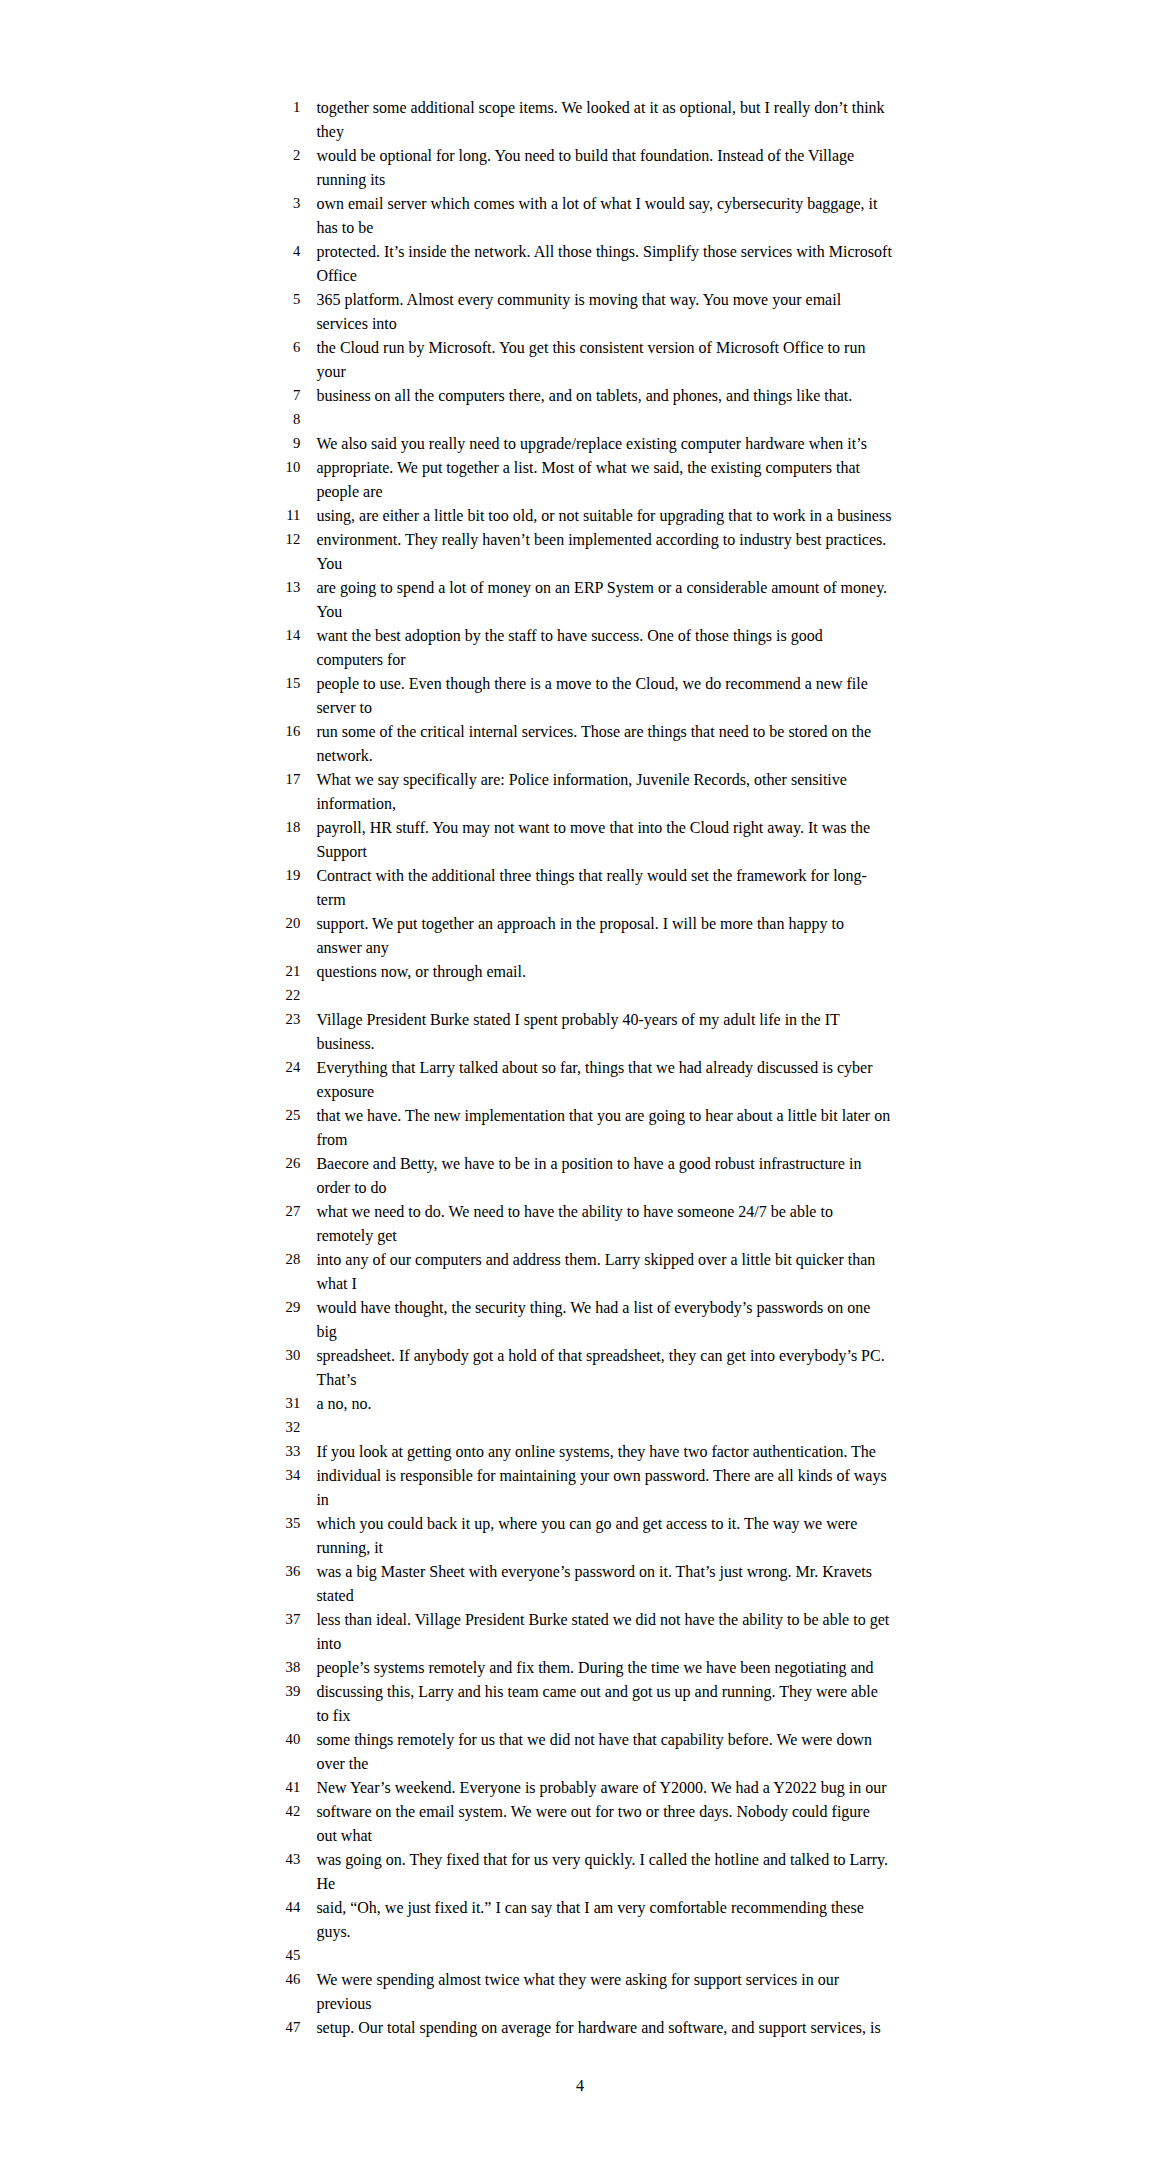1 together some additional scope items. We looked at it as optional, but I really don’t think they
2 would be optional for long. You need to build that foundation. Instead of the Village running its
3 own email server which comes with a lot of what I would say, cybersecurity baggage, it has to be
4 protected. It’s inside the network. All those things. Simplify those services with Microsoft Office
5365 platform. Almost every community is moving that way. You move your email services into
6 the Cloud run by Microsoft. You get this consistent version of Microsoft Office to run your
7 business on all the computers there, and on tablets, and phones, and things like that.
8
9 We also said you really need to upgrade/replace existing computer hardware when it’s
10 appropriate. We put together a list. Most of what we said, the existing computers that people are
11 using, are either a little bit too old, or not suitable for upgrading that to work in a business
12 environment. They really haven’t been implemented according to industry best practices. You
13 are going to spend a lot of money on an ERP System or a considerable amount of money. You
14 want the best adoption by the staff to have success. One of those things is good computers for
15 people to use. Even though there is a move to the Cloud, we do recommend a new file server to
16 run some of the critical internal services. Those are things that need to be stored on the network.
17 What we say specifically are: Police information, Juvenile Records, other sensitive information,
18 payroll, HR stuff. You may not want to move that into the Cloud right away. It was the Support
19 Contract with the additional three things that really would set the framework for long-term
20 support. We put together an approach in the proposal. I will be more than happy to answer any
21 questions now, or through email.
22
23 Village President Burke stated I spent probably 40-years of my adult life in the IT business.
24 Everything that Larry talked about so far, things that we had already discussed is cyber exposure
25 that we have. The new implementation that you are going to hear about a little bit later on from
26 Baecore and Betty, we have to be in a position to have a good robust infrastructure in order to do
27 what we need to do. We need to have the ability to have someone 24/7 be able to remotely get
28 into any of our computers and address them. Larry skipped over a little bit quicker than what I
29 would have thought, the security thing. We had a list of everybody’s passwords on one big
30 spreadsheet. If anybody got a hold of that spreadsheet, they can get into everybody’s PC. That’s
31 a no, no.
32
33 If you look at getting onto any online systems, they have two factor authentication. The
34 individual is responsible for maintaining your own password. There are all kinds of ways in
35 which you could back it up, where you can go and get access to it. The way we were running, it
36 was a big Master Sheet with everyone’s password on it. That’s just wrong. Mr. Kravets stated
37 less than ideal. Village President Burke stated we did not have the ability to be able to get into
38 people’s systems remotely and fix them. During the time we have been negotiating and
39 discussing this, Larry and his team came out and got us up and running. They were able to fix
40 some things remotely for us that we did not have that capability before. We were down over the
41 New Year’s weekend. Everyone is probably aware of Y2000. We had a Y2022 bug in our
42 software on the email system. We were out for two or three days. Nobody could figure out what
43 was going on. They fixed that for us very quickly. I called the hotline and talked to Larry. He
44 said, “Oh, we just fixed it.” I can say that I am very comfortable recommending these guys.
45
46 We were spending almost twice what they were asking for support services in our previous
47 setup. Our total spending on average for hardware and software, and support services, is
4